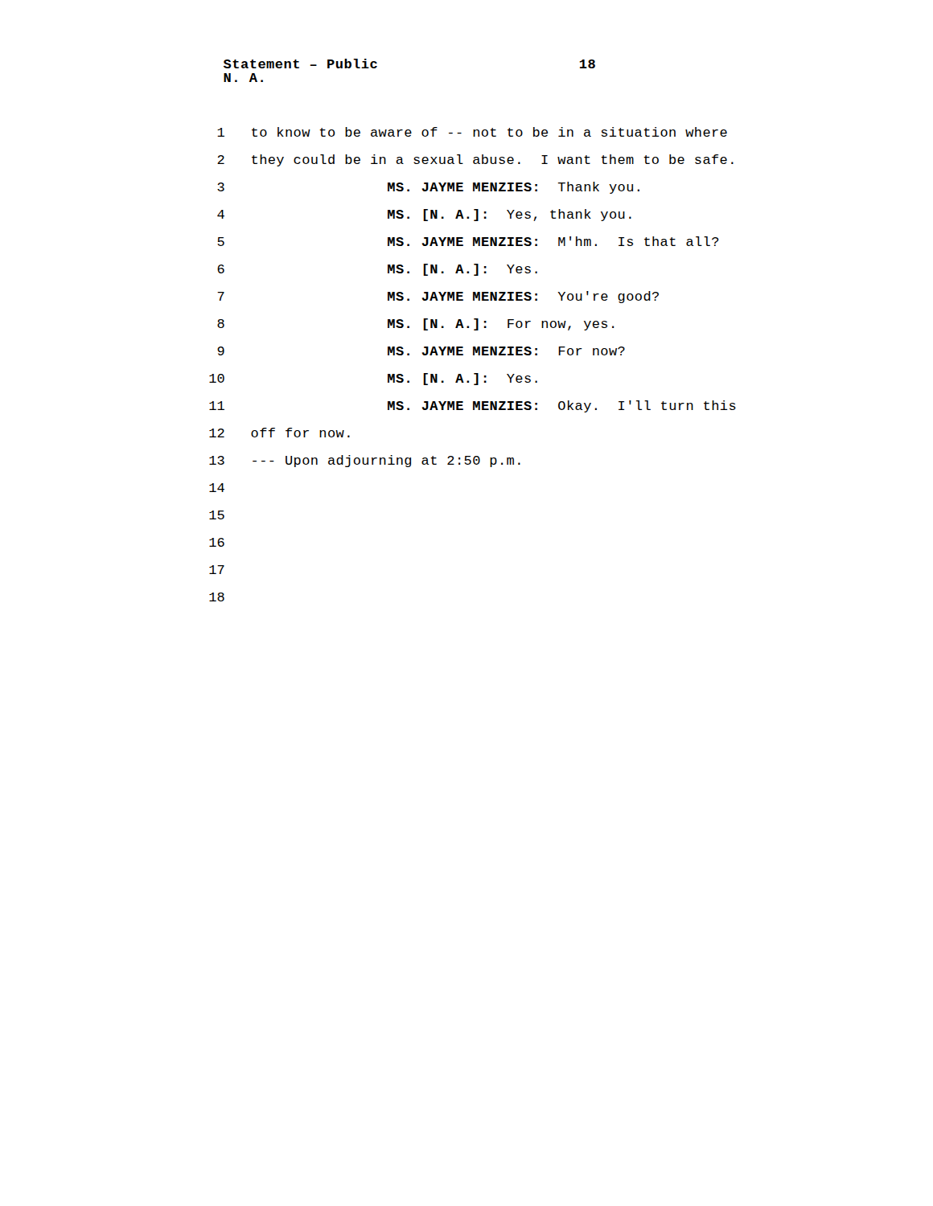Statement – Public18 N. A.
| 1 | to know to be aware of -- not to be in a situation where |
| 2 | they could be in a sexual abuse. I want them to be safe. |
| 3 | MS. JAYME MENZIES: Thank you. |
| 4 | MS. [N. A.]: Yes, thank you. |
| 5 | MS. JAYME MENZIES: M'hm. Is that all? |
| 6 | MS. [N. A.]: Yes. |
| 7 | MS. JAYME MENZIES: You're good? |
| 8 | MS. [N. A.]: For now, yes. |
| 9 | MS. JAYME MENZIES: For now? |
| 10 | MS. [N. A.]: Yes. |
| 11 | MS. JAYME MENZIES: Okay. I'll turn this |
| 12 | off for now. |
| 13 | --- Upon adjourning at 2:50 p.m. |
| 14 | |
| 15 | |
| 16 | |
| 17 | |
| 18 | |